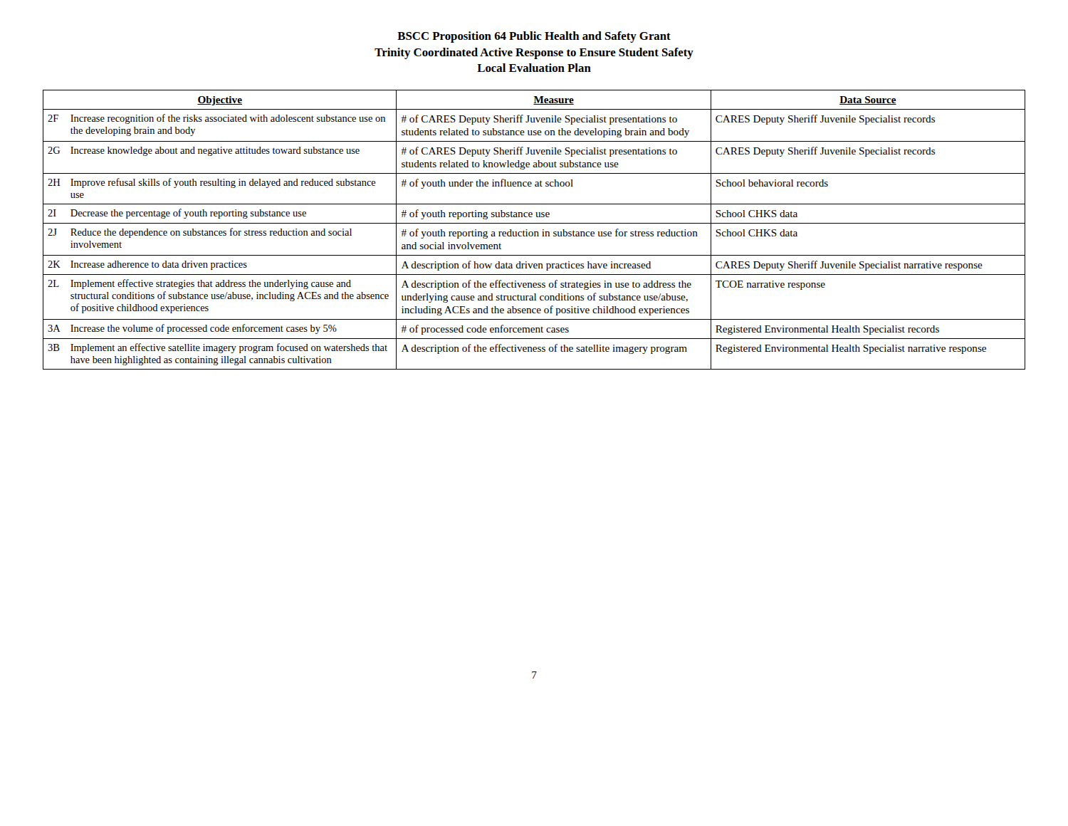BSCC Proposition 64 Public Health and Safety Grant
Trinity Coordinated Active Response to Ensure Student Safety
Local Evaluation Plan
| Objective | Measure | Data Source |
| --- | --- | --- |
| / 2F / Increase recognition of the risks associated with adolescent substance use on the developing brain and body / | # of CARES Deputy Sheriff Juvenile Specialist presentations to students related to substance use on the developing brain and body | CARES Deputy Sheriff Juvenile Specialist records |
| / 2G / Increase knowledge about and negative attitudes toward substance use / | # of CARES Deputy Sheriff Juvenile Specialist presentations to students related to knowledge about substance use | CARES Deputy Sheriff Juvenile Specialist records |
| / 2H / Improve refusal skills of youth resulting in delayed and reduced substance use / | # of youth under the influence at school | School behavioral records |
| / 2I / Decrease the percentage of youth reporting substance use / | # of youth reporting substance use | School CHKS data |
| / 2J / Reduce the dependence on substances for stress reduction and social involvement / | # of youth reporting a reduction in substance use for stress reduction and social involvement | School CHKS data |
| / 2K / Increase adherence to data driven practices / | A description of how data driven practices have increased | CARES Deputy Sheriff Juvenile Specialist narrative response |
| / 2L / Implement effective strategies that address the underlying cause and structural conditions of substance use/abuse, including ACEs and the absence of positive childhood experiences / | A description of the effectiveness of strategies in use to address the underlying cause and structural conditions of substance use/abuse, including ACEs and the absence of positive childhood experiences | TCOE narrative response |
| / 3A / Increase the volume of processed code enforcement cases by 5% / | # of processed code enforcement cases | Registered Environmental Health Specialist records |
| / 3B / Implement an effective satellite imagery program focused on watersheds that have been highlighted as containing illegal cannabis cultivation / | A description of the effectiveness of the satellite imagery program | Registered Environmental Health Specialist narrative response |
7